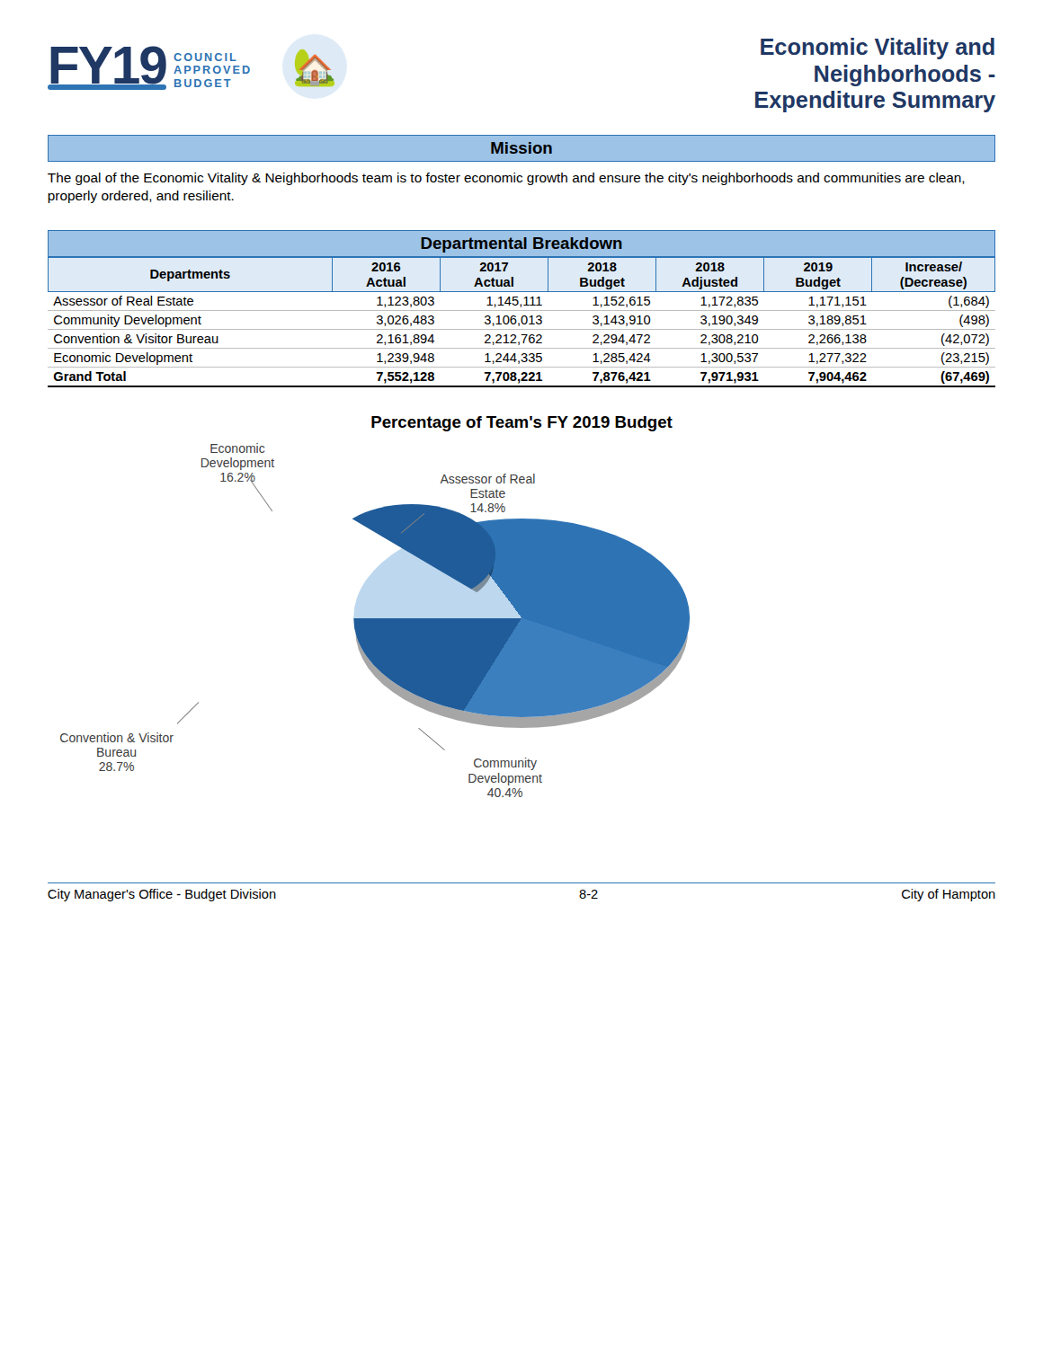FY19
Council
Approved
Budget
🏡
Economic Vitality and
Neighborhoods -
Expenditure Summary
Mission
The goal of the Economic Vitality & Neighborhoods team is to foster economic growth and ensure the city's neighborhoods and communities are clean, properly ordered, and resilient.
Departmental Breakdown
| Departments | 2016 Actual | 2017 Actual | 2018 Budget | 2018 Adjusted | 2019 Budget | Increase/ (Decrease) |
| --- | --- | --- | --- | --- | --- | --- |
| Assessor of Real Estate | 1,123,803 | 1,145,111 | 1,152,615 | 1,172,835 | 1,171,151 | (1,684) |
| Community Development | 3,026,483 | 3,106,013 | 3,143,910 | 3,190,349 | 3,189,851 | (498) |
| Convention & Visitor Bureau | 2,161,894 | 2,212,762 | 2,294,472 | 2,308,210 | 2,266,138 | (42,072) |
| Economic Development | 1,239,948 | 1,244,335 | 1,285,424 | 1,300,537 | 1,277,322 | (23,215) |
| Grand Total | 7,552,128 | 7,708,221 | 7,876,421 | 7,971,931 | 7,904,462 | (67,469) |
Percentage of Team's FY 2019 Budget
Economic
Development
16.2%
Assessor of Real
Estate
14.8%
Convention & Visitor
Bureau
28.7%
Community
Development
40.4%
City Manager's Office - Budget Division
8-2
City of Hampton